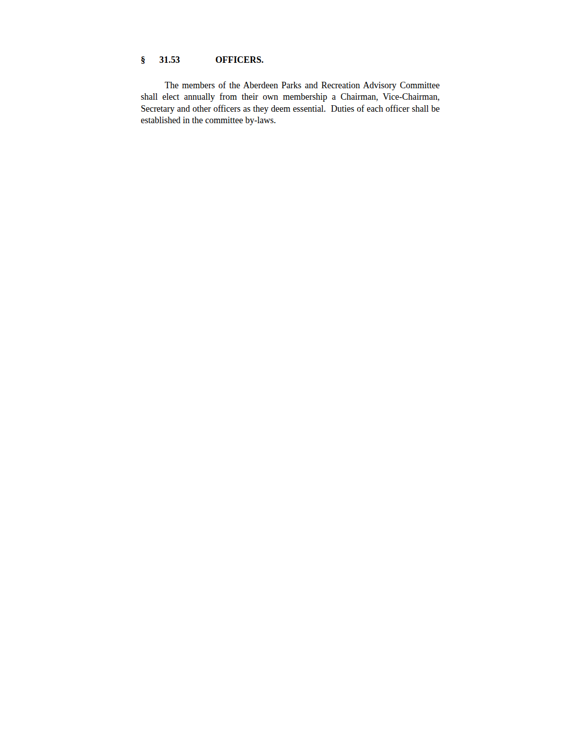§ 31.53 OFFICERS.
The members of the Aberdeen Parks and Recreation Advisory Committee shall elect annually from their own membership a Chairman, Vice-Chairman, Secretary and other officers as they deem essential. Duties of each officer shall be established in the committee by-laws.